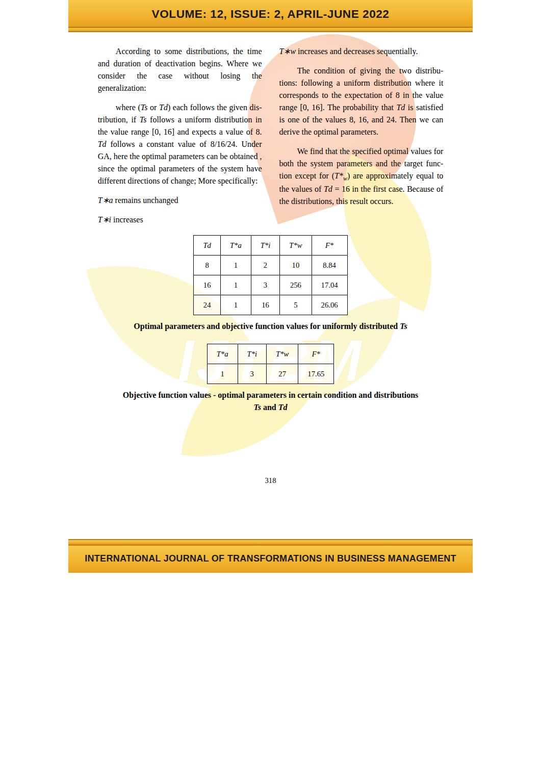IJTBM
Volume: 12, Issue: 2, April-June 2022
According to some distributions, the time and duration of deactivation begins. Where we consider the case without losing the generalization:
where (Ts or Td) each follows the given distribution, if Ts follows a uniform distribution in the value range [0, 16] and expects a value of 8. Td follows a constant value of 8/16/24. Under GA, here the optimal parameters can be obtained , since the optimal parameters of the system have different directions of change; More specifically:
T∗a remains unchanged
T∗i increases
T∗w increases and decreases sequentially.
The condition of giving the two distributions: following a uniform distribution where it corresponds to the expectation of 8 in the value range [0, 16]. The probability that Td is satisfied is one of the values 8, 16, and 24. Then we can derive the optimal parameters.
We find that the specified optimal values for both the system parameters and the target function except for (T*w) are approximately equal to the values of Td = 16 in the first case. Because of the distributions, this result occurs.
| Td | T*a | T*i | T*w | F* |
| --- | --- | --- | --- | --- |
| 8 | 1 | 2 | 10 | 8.84 |
| 16 | 1 | 3 | 256 | 17.04 |
| 24 | 1 | 16 | 5 | 26.06 |
Optimal parameters and objective function values for uniformly distributed Ts
| T*a | T*i | T*w | F* |
| --- | --- | --- | --- |
| 1 | 3 | 27 | 17.65 |
Objective function values - optimal parameters in certain condition and distributions
Ts and Td
318
International Journal of Transformations in Business Management